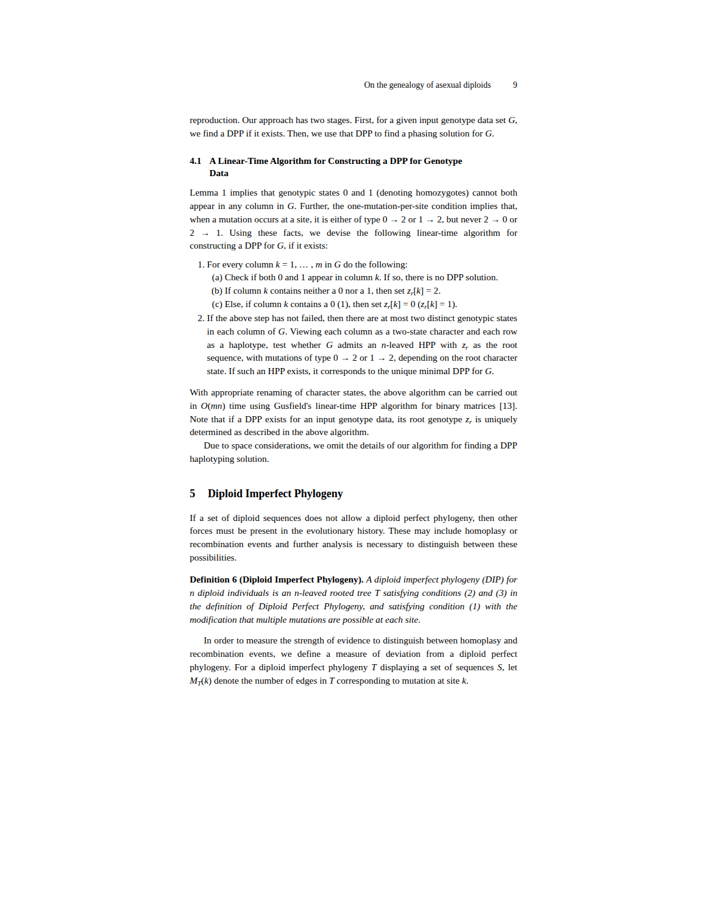On the genealogy of asexual diploids 9
reproduction. Our approach has two stages. First, for a given input genotype data set G, we find a DPP if it exists. Then, we use that DPP to find a phasing solution for G.
4.1 A Linear-Time Algorithm for Constructing a DPP for GenotypeData
Lemma 1 implies that genotypic states 0 and 1 (denoting homozygotes) cannot both appear in any column in G. Further, the one-mutation-per-site condition implies that, when a mutation occurs at a site, it is either of type 0 → 2 or 1 → 2, but never 2 → 0 or 2 → 1. Using these facts, we devise the following linear-time algorithm for constructing a DPP for G, if it exists:
1. For every column k = 1, … , m in G do the following:
(a) Check if both 0 and 1 appear in column k. If so, there is no DPP solution.
(b) If column k contains neither a 0 nor a 1, then set zr[k] = 2.
(c) Else, if column k contains a 0 (1), then set zr[k] = 0 (zr[k] = 1).
2. If the above step has not failed, then there are at most two distinct genotypic states in each column of G. Viewing each column as a two-state character and each row as a haplotype, test whether G admits an n-leaved HPP with zr as the root sequence, with mutations of type 0 → 2 or 1 → 2, depending on the root character state. If such an HPP exists, it corresponds to the unique minimal DPP for G.
With appropriate renaming of character states, the above algorithm can be carried out in O(mn) time using Gusfield's linear-time HPP algorithm for binary matrices [13]. Note that if a DPP exists for an input genotype data, its root genotype zr is uniquely determined as described in the above algorithm.
Due to space considerations, we omit the details of our algorithm for finding a DPP haplotyping solution.
5 Diploid Imperfect Phylogeny
If a set of diploid sequences does not allow a diploid perfect phylogeny, then other forces must be present in the evolutionary history. These may include homoplasy or recombination events and further analysis is necessary to distinguish between these possibilities.
Definition 6 (Diploid Imperfect Phylogeny). A diploid imperfect phylogeny (DIP) for n diploid individuals is an n-leaved rooted tree T satisfying conditions (2) and (3) in the definition of Diploid Perfect Phylogeny, and satisfying condition (1) with the modification that multiple mutations are possible at each site.
In order to measure the strength of evidence to distinguish between homoplasy and recombination events, we define a measure of deviation from a diploid perfect phylogeny. For a diploid imperfect phylogeny T displaying a set of sequences S, let MT(k) denote the number of edges in T corresponding to mutation at site k.